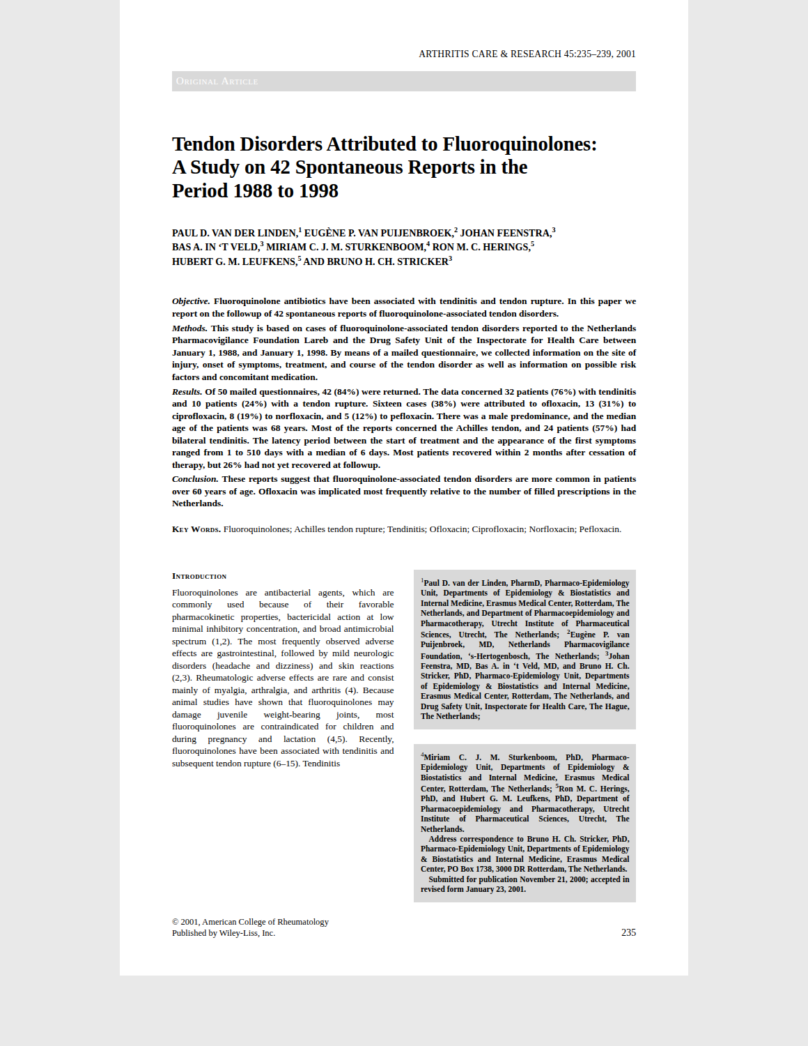ARTHRITIS CARE & RESEARCH 45:235–239, 2001
Original Article
Tendon Disorders Attributed to Fluoroquinolones:
A Study on 42 Spontaneous Reports in the
Period 1988 to 1998
PAUL D. VAN DER LINDEN,1 EUGÈNE P. VAN PUIJENBROEK,2 JOHAN FEENSTRA,3
BAS A. IN ‘T VELD,3 MIRIAM C. J. M. STURKENBOOM,4 RON M. C. HERINGS,5
HUBERT G. M. LEUFKENS,5 AND BRUNO H. CH. STRICKER3
Objective. Fluoroquinolone antibiotics have been associated with tendinitis and tendon rupture. In this paper we report on the followup of 42 spontaneous reports of fluoroquinolone-associated tendon disorders.
Methods. This study is based on cases of fluoroquinolone-associated tendon disorders reported to the Netherlands Pharmacovigilance Foundation Lareb and the Drug Safety Unit of the Inspectorate for Health Care between January 1, 1988, and January 1, 1998. By means of a mailed questionnaire, we collected information on the site of injury, onset of symptoms, treatment, and course of the tendon disorder as well as information on possible risk factors and concomitant medication.
Results. Of 50 mailed questionnaires, 42 (84%) were returned. The data concerned 32 patients (76%) with tendinitis and 10 patients (24%) with a tendon rupture. Sixteen cases (38%) were attributed to ofloxacin, 13 (31%) to ciprofloxacin, 8 (19%) to norfloxacin, and 5 (12%) to pefloxacin. There was a male predominance, and the median age of the patients was 68 years. Most of the reports concerned the Achilles tendon, and 24 patients (57%) had bilateral tendinitis. The latency period between the start of treatment and the appearance of the first symptoms ranged from 1 to 510 days with a median of 6 days. Most patients recovered within 2 months after cessation of therapy, but 26% had not yet recovered at followup.
Conclusion. These reports suggest that fluoroquinolone-associated tendon disorders are more common in patients over 60 years of age. Ofloxacin was implicated most frequently relative to the number of filled prescriptions in the Netherlands.
Key Words. Fluoroquinolones; Achilles tendon rupture; Tendinitis; Ofloxacin; Ciprofloxacin; Norfloxacin; Pefloxacin.
Introduction
Fluoroquinolones are antibacterial agents, which are commonly used because of their favorable pharmacokinetic properties, bactericidal action at low minimal inhibitory concentration, and broad antimicrobial spectrum (1,2). The most frequently observed adverse effects are gastrointestinal, followed by mild neurologic disorders (headache and dizziness) and skin reactions (2,3). Rheumatologic adverse effects are rare and consist mainly of myalgia, arthralgia, and arthritis (4). Because animal studies have shown that fluoroquinolones may damage juvenile weight-bearing joints, most fluoroquinolones are contraindicated for children and during pregnancy and lactation (4,5). Recently, fluoroquinolones have been associated with tendinitis and subsequent tendon rupture (6–15). Tendinitis
1Paul D. van der Linden, PharmD, Pharmaco-Epidemiology Unit, Departments of Epidemiology & Biostatistics and Internal Medicine, Erasmus Medical Center, Rotterdam, The Netherlands, and Department of Pharmacoepidemiology and Pharmacotherapy, Utrecht Institute of Pharmaceutical Sciences, Utrecht, The Netherlands; 2Eugène P. van Puijenbroek, MD, Netherlands Pharmacovigilance Foundation, ‘s-Hertogenbosch, The Netherlands; 3Johan Feenstra, MD, Bas A. in ‘t Veld, MD, and Bruno H. Ch. Stricker, PhD, Pharmaco-Epidemiology Unit, Departments of Epidemiology & Biostatistics and Internal Medicine, Erasmus Medical Center, Rotterdam, The Netherlands, and Drug Safety Unit, Inspectorate for Health Care, The Hague, The Netherlands;
4Miriam C. J. M. Sturkenboom, PhD, Pharmaco-Epidemiology Unit, Departments of Epidemiology & Biostatistics and Internal Medicine, Erasmus Medical Center, Rotterdam, The Netherlands; 5Ron M. C. Herings, PhD, and Hubert G. M. Leufkens, PhD, Department of Pharmacoepidemiology and Pharmacotherapy, Utrecht Institute of Pharmaceutical Sciences, Utrecht, The Netherlands.
Address correspondence to Bruno H. Ch. Stricker, PhD, Pharmaco-Epidemiology Unit, Departments of Epidemiology & Biostatistics and Internal Medicine, Erasmus Medical Center, PO Box 1738, 3000 DR Rotterdam, The Netherlands.
Submitted for publication November 21, 2000; accepted in revised form January 23, 2001.
© 2001, American College of Rheumatology
Published by Wiley-Liss, Inc.
235